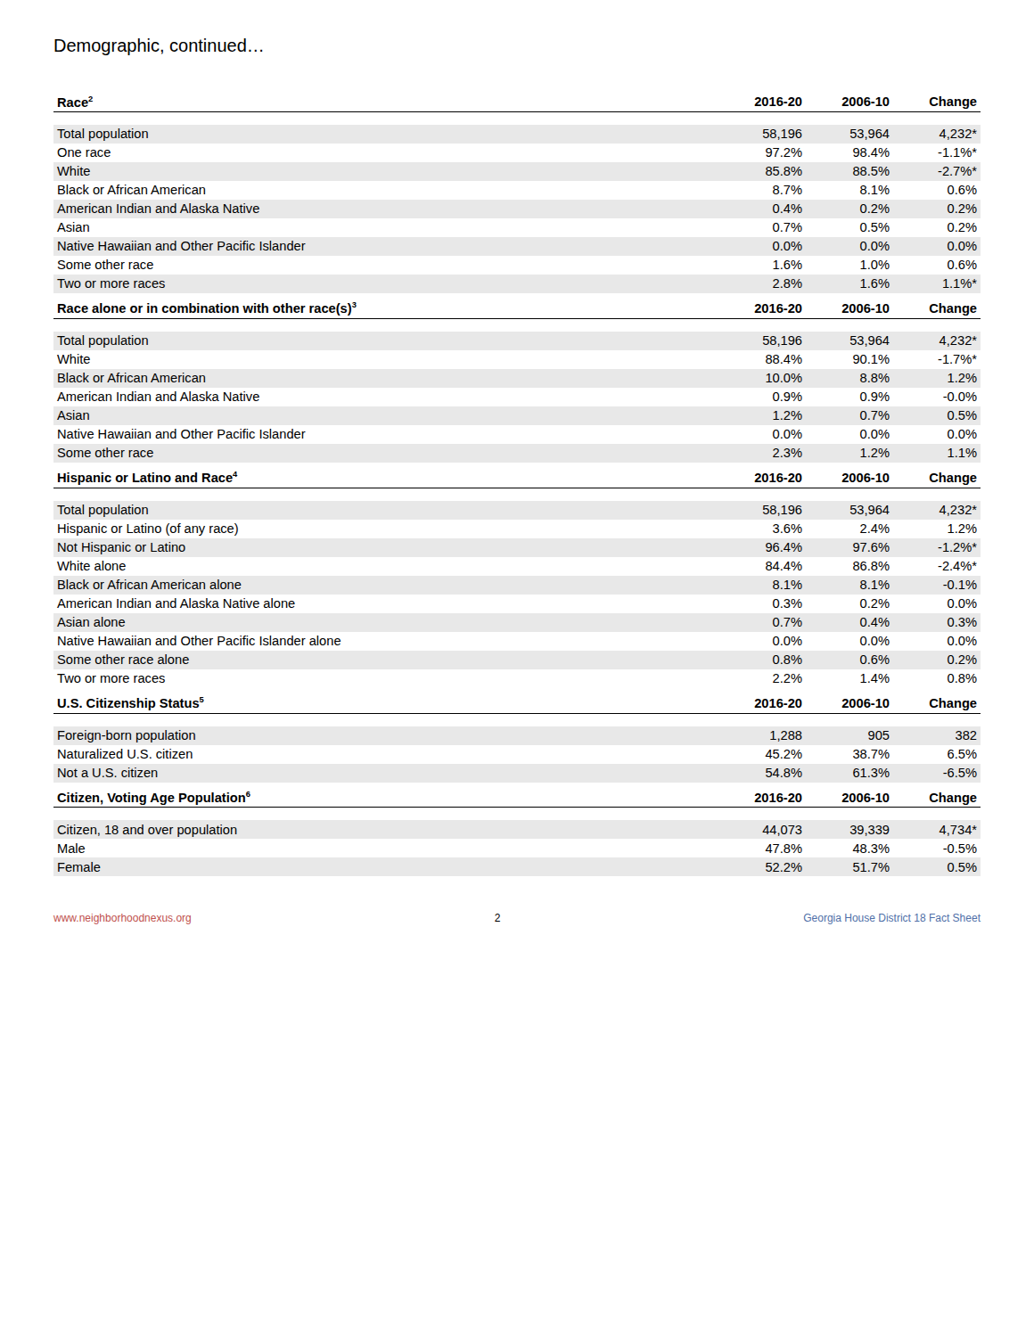Demographic, continued…
| Race 2 | 2016-20 | 2006-10 | Change |
| --- | --- | --- | --- |
| Total population | 58,196 | 53,964 | 4,232* |
| One race | 97.2% | 98.4% | -1.1%* |
| White | 85.8% | 88.5% | -2.7%* |
| Black or African American | 8.7% | 8.1% | 0.6% |
| American Indian and Alaska Native | 0.4% | 0.2% | 0.2% |
| Asian | 0.7% | 0.5% | 0.2% |
| Native Hawaiian and Other Pacific Islander | 0.0% | 0.0% | 0.0% |
| Some other race | 1.6% | 1.0% | 0.6% |
| Two or more races | 2.8% | 1.6% | 1.1%* |
| Race alone or in combination with other race(s) 3 | 2016-20 | 2006-10 | Change |
| --- | --- | --- | --- |
| Total population | 58,196 | 53,964 | 4,232* |
| White | 88.4% | 90.1% | -1.7%* |
| Black or African American | 10.0% | 8.8% | 1.2% |
| American Indian and Alaska Native | 0.9% | 0.9% | -0.0% |
| Asian | 1.2% | 0.7% | 0.5% |
| Native Hawaiian and Other Pacific Islander | 0.0% | 0.0% | 0.0% |
| Some other race | 2.3% | 1.2% | 1.1% |
| Hispanic or Latino and Race 4 | 2016-20 | 2006-10 | Change |
| --- | --- | --- | --- |
| Total population | 58,196 | 53,964 | 4,232* |
| Hispanic or Latino (of any race) | 3.6% | 2.4% | 1.2% |
| Not Hispanic or Latino | 96.4% | 97.6% | -1.2%* |
| White alone | 84.4% | 86.8% | -2.4%* |
| Black or African American alone | 8.1% | 8.1% | -0.1% |
| American Indian and Alaska Native alone | 0.3% | 0.2% | 0.0% |
| Asian alone | 0.7% | 0.4% | 0.3% |
| Native Hawaiian and Other Pacific Islander alone | 0.0% | 0.0% | 0.0% |
| Some other race alone | 0.8% | 0.6% | 0.2% |
| Two or more races | 2.2% | 1.4% | 0.8% |
| U.S. Citizenship Status 5 | 2016-20 | 2006-10 | Change |
| --- | --- | --- | --- |
| Foreign-born population | 1,288 | 905 | 382 |
| Naturalized U.S. citizen | 45.2% | 38.7% | 6.5% |
| Not a U.S. citizen | 54.8% | 61.3% | -6.5% |
| Citizen, Voting Age Population 6 | 2016-20 | 2006-10 | Change |
| --- | --- | --- | --- |
| Citizen, 18 and over population | 44,073 | 39,339 | 4,734* |
| Male | 47.8% | 48.3% | -0.5% |
| Female | 52.2% | 51.7% | 0.5% |
www.neighborhoodnexus.org 2 Georgia House District 18 Fact Sheet